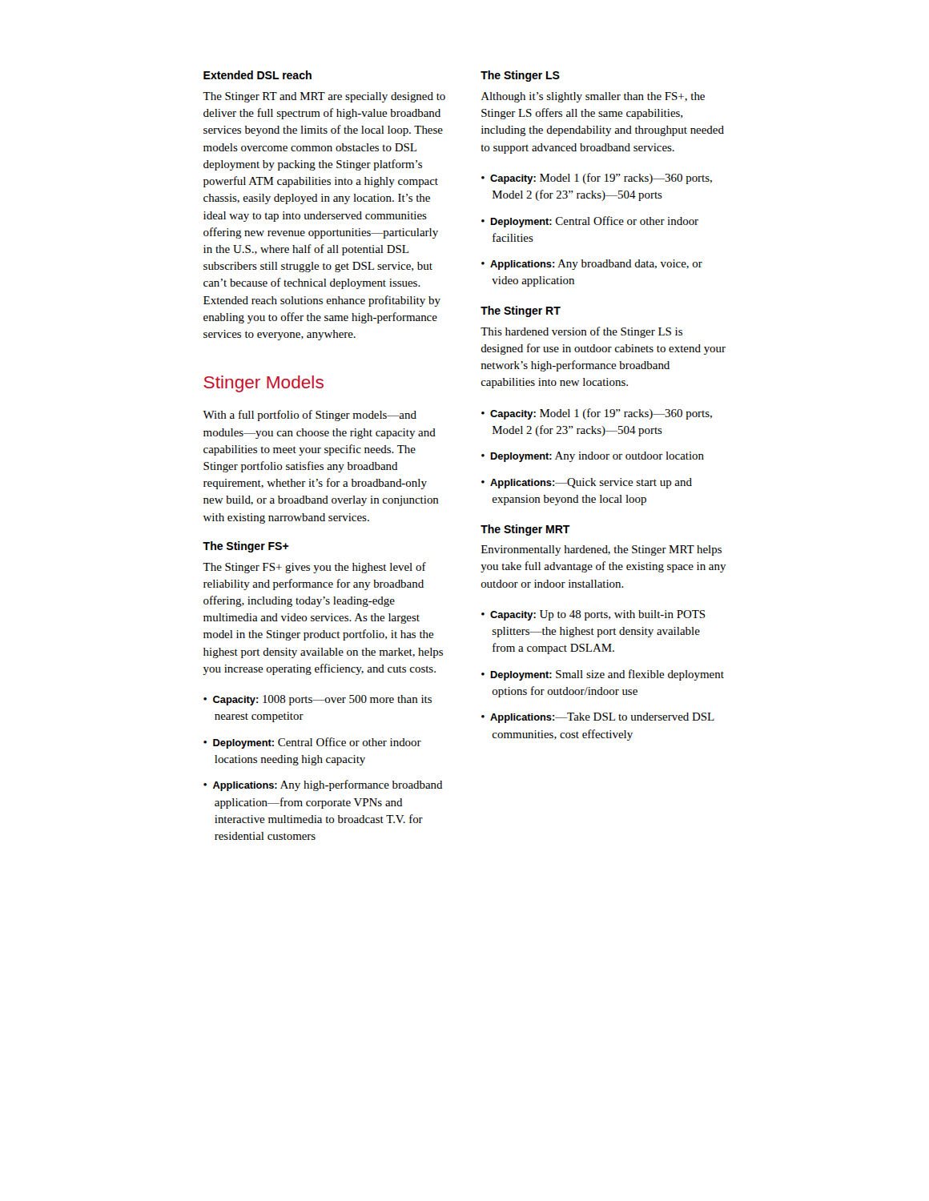Extended DSL reach
The Stinger RT and MRT are specially designed to deliver the full spectrum of high-value broadband services beyond the limits of the local loop. These models overcome common obstacles to DSL deployment by packing the Stinger platform’s powerful ATM capabilities into a highly compact chassis, easily deployed in any location. It’s the ideal way to tap into underserved communities offering new revenue opportunities—particularly in the U.S., where half of all potential DSL subscribers still struggle to get DSL service, but can’t because of technical deployment issues. Extended reach solutions enhance profitability by enabling you to offer the same high-performance services to everyone, anywhere.
Stinger Models
With a full portfolio of Stinger models—and modules—you can choose the right capacity and capabilities to meet your specific needs. The Stinger portfolio satisfies any broadband requirement, whether it’s for a broadband-only new build, or a broadband overlay in conjunction with existing narrowband services.
The Stinger FS+
The Stinger FS+ gives you the highest level of reliability and performance for any broadband offering, including today’s leading-edge multimedia and video services. As the largest model in the Stinger product portfolio, it has the highest port density available on the market, helps you increase operating efficiency, and cuts costs.
Capacity: 1008 ports—over 500 more than its nearest competitor
Deployment: Central Office or other indoor locations needing high capacity
Applications: Any high-performance broadband application—from corporate VPNs and interactive multimedia to broadcast T.V. for residential customers
The Stinger LS
Although it’s slightly smaller than the FS+, the Stinger LS offers all the same capabilities, including the dependability and throughput needed to support advanced broadband services.
Capacity: Model 1 (for 19” racks)—360 ports, Model 2 (for 23” racks)—504 ports
Deployment: Central Office or other indoor facilities
Applications: Any broadband data, voice, or video application
The Stinger RT
This hardened version of the Stinger LS is designed for use in outdoor cabinets to extend your network’s high-performance broadband capabilities into new locations.
Capacity: Model 1 (for 19” racks)—360 ports, Model 2 (for 23” racks)—504 ports
Deployment: Any indoor or outdoor location
Applications:—Quick service start up and expansion beyond the local loop
The Stinger MRT
Environmentally hardened, the Stinger MRT helps you take full advantage of the existing space in any outdoor or indoor installation.
Capacity: Up to 48 ports, with built-in POTS splitters—the highest port density available from a compact DSLAM.
Deployment: Small size and flexible deployment options for outdoor/indoor use
Applications:—Take DSL to underserved DSL communities, cost effectively